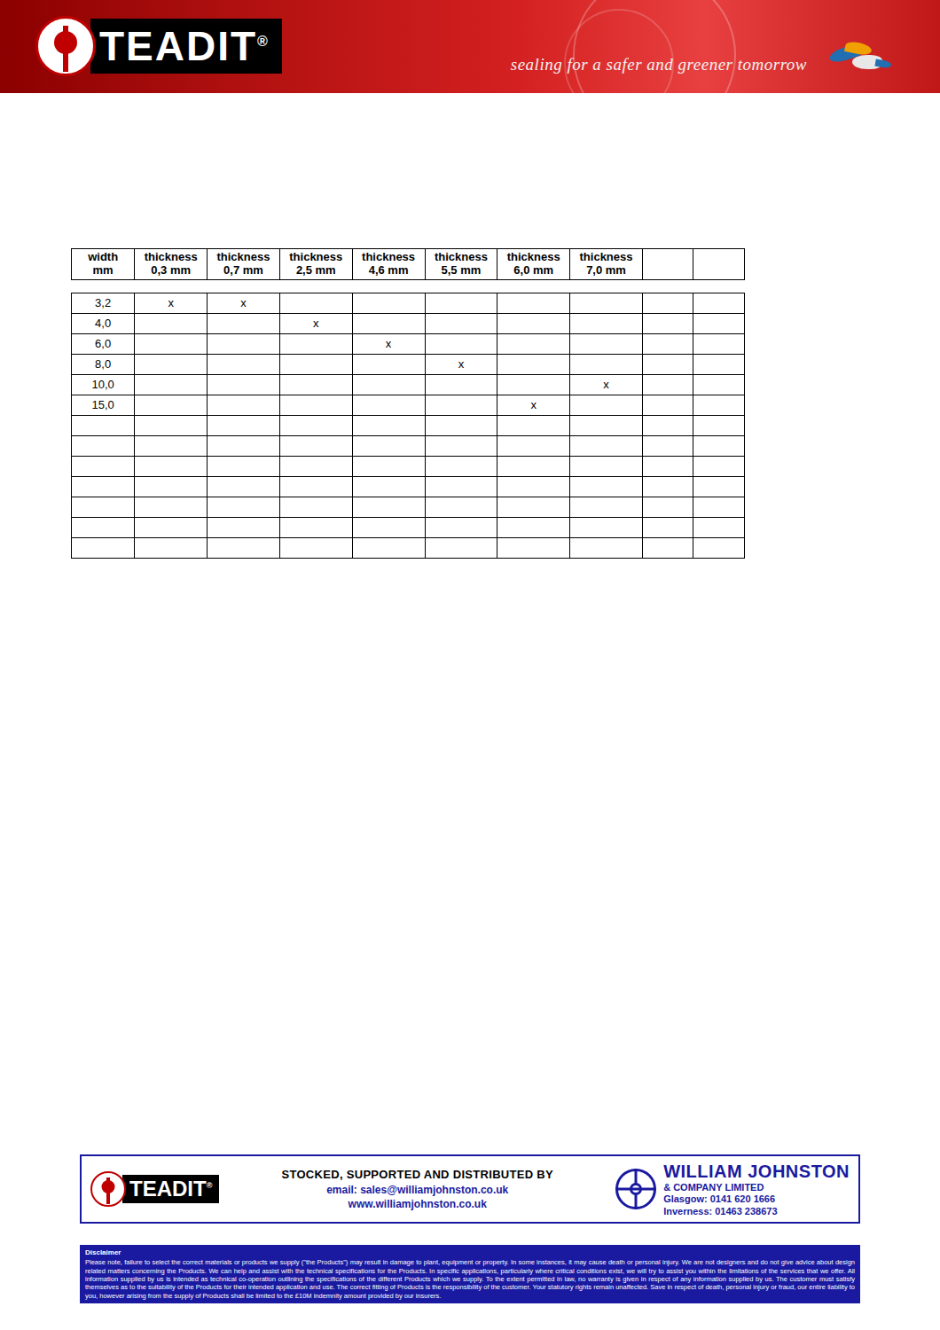TEADIT®
sealing for a safer and greener tomorrow
| width mm | thickness 0,3 mm | thickness 0,7 mm | thickness 2,5 mm | thickness 4,6 mm | thickness 5,5 mm | thickness 6,0 mm | thickness 7,0 mm | | |
| --- | --- | --- | --- | --- | --- | --- | --- | --- | --- |
| 3,2 | x | x | | | | | | | |
| 4,0 | | | x | | | | | | |
| 6,0 | | | | x | | | | | |
| 8,0 | | | | | x | | | | |
| 10,0 | | | | | | | x | | |
| 15,0 | | | | | | x | | | |
TEADIT®
STOCKED, SUPPORTED AND DISTRIBUTED BY
email: sales@williamjohnston.co.uk
www.williamjohnston.co.uk
WILLIAM JOHNSTON
& COMPANY LIMITED
Glasgow: 0141 620 1666
Inverness: 01463 238673
Disclaimer
Please note, failure to select the correct materials or products we supply ("the Products") may result in damage to plant, equipment or property. In some instances, it may cause death or personal injury. We are not designers and do not give advice about design related matters concerning the Products. We can help and assist with the technical specifications for the Products. In specific applications, particularly where critical conditions exist, we will try to assist you within the limitations of the services that we offer. All information supplied by us is intended as technical co-operation outlining the specifications of the different Products which we supply. To the extent permitted in law, no warranty is given in respect of any information supplied by us. The customer must satisfy themselves as to the suitability of the Products for their intended application and use. The correct fitting of Products is the responsibility of the customer. Your statutory rights remain unaffected. Save in respect of death, personal injury or fraud, our entire liability to you, however arising from the supply of Products shall be limited to the £10M indemnity amount provided by our insurers.